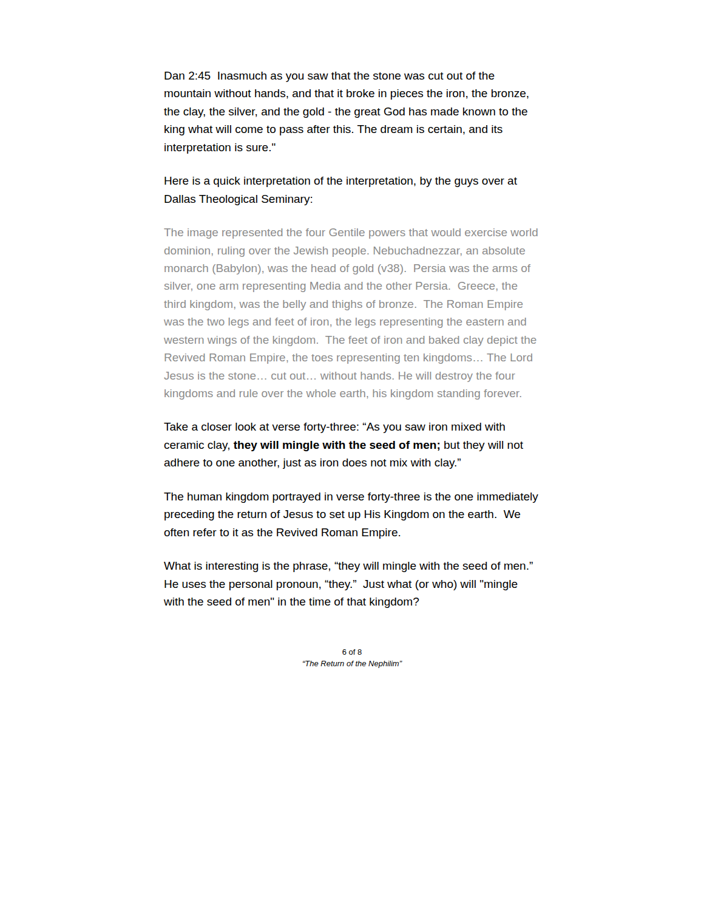Dan 2:45 Inasmuch as you saw that the stone was cut out of the mountain without hands, and that it broke in pieces the iron, the bronze, the clay, the silver, and the gold - the great God has made known to the king what will come to pass after this. The dream is certain, and its interpretation is sure."
Here is a quick interpretation of the interpretation, by the guys over at Dallas Theological Seminary:
The image represented the four Gentile powers that would exercise world dominion, ruling over the Jewish people. Nebuchadnezzar, an absolute monarch (Babylon), was the head of gold (v38). Persia was the arms of silver, one arm representing Media and the other Persia. Greece, the third kingdom, was the belly and thighs of bronze. The Roman Empire was the two legs and feet of iron, the legs representing the eastern and western wings of the kingdom. The feet of iron and baked clay depict the Revived Roman Empire, the toes representing ten kingdoms… The Lord Jesus is the stone… cut out… without hands. He will destroy the four kingdoms and rule over the whole earth, his kingdom standing forever.
Take a closer look at verse forty-three: “As you saw iron mixed with ceramic clay, they will mingle with the seed of men; but they will not adhere to one another, just as iron does not mix with clay.”
The human kingdom portrayed in verse forty-three is the one immediately preceding the return of Jesus to set up His Kingdom on the earth. We often refer to it as the Revived Roman Empire.
What is interesting is the phrase, “they will mingle with the seed of men.” He uses the personal pronoun, “they.” Just what (or who) will "mingle with the seed of men" in the time of that kingdom?
6 of 8
“The Return of the Nephilim”